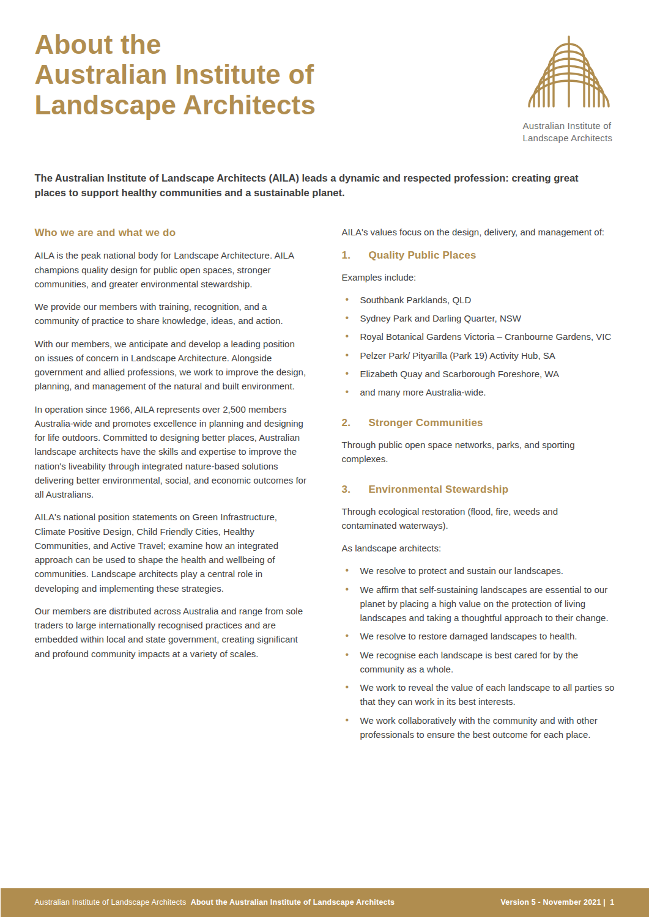About the
Australian Institute of
Landscape Architects
Australian Institute of
Landscape Architects
The Australian Institute of Landscape Architects (AILA) leads a dynamic and respected profession: creating great places to support healthy communities and a sustainable planet.
Who we are and what we do
AILA is the peak national body for Landscape Architecture. AILA champions quality design for public open spaces, stronger communities, and greater environmental stewardship.
We provide our members with training, recognition, and a community of practice to share knowledge, ideas, and action.
With our members, we anticipate and develop a leading position on issues of concern in Landscape Architecture. Alongside government and allied professions, we work to improve the design, planning, and management of the natural and built environment.
In operation since 1966, AILA represents over 2,500 members Australia-wide and promotes excellence in planning and designing for life outdoors. Committed to designing better places, Australian landscape architects have the skills and expertise to improve the nation's liveability through integrated nature-based solutions delivering better environmental, social, and economic outcomes for all Australians.
AILA's national position statements on Green Infrastructure, Climate Positive Design, Child Friendly Cities, Healthy Communities, and Active Travel; examine how an integrated approach can be used to shape the health and wellbeing of communities. Landscape architects play a central role in developing and implementing these strategies.
Our members are distributed across Australia and range from sole traders to large internationally recognised practices and are embedded within local and state government, creating significant and profound community impacts at a variety of scales.
AILA's values focus on the design, delivery, and management of:
1. Quality Public Places
Examples include:
Southbank Parklands, QLD
Sydney Park and Darling Quarter, NSW
Royal Botanical Gardens Victoria – Cranbourne Gardens, VIC
Pelzer Park/ Pityarilla (Park 19) Activity Hub, SA
Elizabeth Quay and Scarborough Foreshore, WA
and many more Australia-wide.
2. Stronger Communities
Through public open space networks, parks, and sporting complexes.
3. Environmental Stewardship
Through ecological restoration (flood, fire, weeds and contaminated waterways).
As landscape architects:
We resolve to protect and sustain our landscapes.
We affirm that self-sustaining landscapes are essential to our planet by placing a high value on the protection of living landscapes and taking a thoughtful approach to their change.
We resolve to restore damaged landscapes to health.
We recognise each landscape is best cared for by the community as a whole.
We work to reveal the value of each landscape to all parties so that they can work in its best interests.
We work collaboratively with the community and with other professionals to ensure the best outcome for each place.
Australian Institute of Landscape Architects About the Australian Institute of Landscape Architects
Version 5 - November 2021 | 1